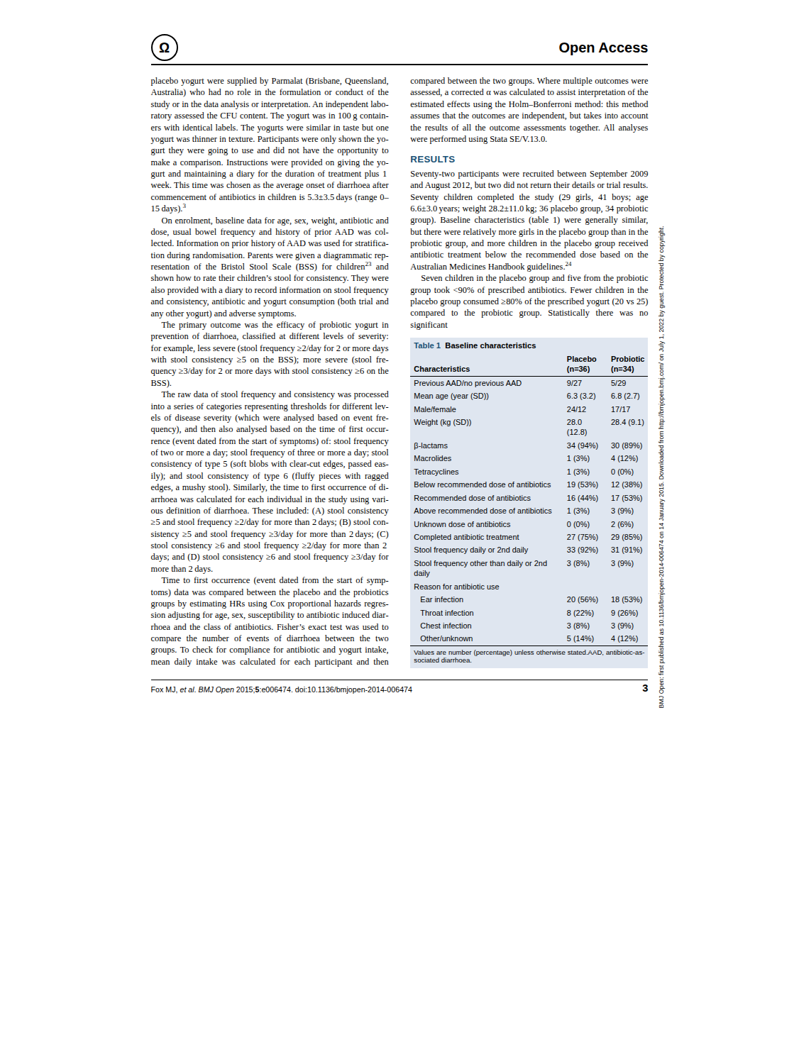BMJ Open: first published as 10.1136/bmjopen-2014-006474 on 14 January 2015. Downloaded from http://bmjopen.bmj.com/ on July 1, 2022 by guest. Protected by copyright.
Ω
Open Access
placebo yogurt were supplied by Parmalat (Brisbane, Queensland, Australia) who had no role in the formulation or conduct of the study or in the data analysis or interpretation. An independent laboratory assessed the CFU content. The yogurt was in 100 g containers with identical labels. The yogurts were similar in taste but one yogurt was thinner in texture. Participants were only shown the yogurt they were going to use and did not have the opportunity to make a comparison. Instructions were provided on giving the yogurt and maintaining a diary for the duration of treatment plus 1 week. This time was chosen as the average onset of diarrhoea after commencement of antibiotics in children is 5.3±3.5 days (range 0–15 days).3
On enrolment, baseline data for age, sex, weight, antibiotic and dose, usual bowel frequency and history of prior AAD was collected. Information on prior history of AAD was used for stratification during randomisation. Parents were given a diagrammatic representation of the Bristol Stool Scale (BSS) for children23 and shown how to rate their children’s stool for consistency. They were also provided with a diary to record information on stool frequency and consistency, antibiotic and yogurt consumption (both trial and any other yogurt) and adverse symptoms.
The primary outcome was the efficacy of probiotic yogurt in prevention of diarrhoea, classified at different levels of severity: for example, less severe (stool frequency ≥2/day for 2 or more days with stool consistency ≥5 on the BSS); more severe (stool frequency ≥3/day for 2 or more days with stool consistency ≥6 on the BSS).
The raw data of stool frequency and consistency was processed into a series of categories representing thresholds for different levels of disease severity (which were analysed based on event frequency), and then also analysed based on the time of first occurrence (event dated from the start of symptoms) of: stool frequency of two or more a day; stool frequency of three or more a day; stool consistency of type 5 (soft blobs with clear-cut edges, passed easily); and stool consistency of type 6 (fluffy pieces with ragged edges, a mushy stool). Similarly, the time to first occurrence of diarrhoea was calculated for each individual in the study using various definition of diarrhoea. These included: (A) stool consistency ≥5 and stool frequency ≥2/day for more than 2 days; (B) stool consistency ≥5 and stool frequency ≥3/day for more than 2 days; (C) stool consistency ≥6 and stool frequency ≥2/day for more than 2 days; and (D) stool consistency ≥6 and stool frequency ≥3/day for more than 2 days.
Time to first occurrence (event dated from the start of symptoms) data was compared between the placebo and the probiotics groups by estimating HRs using Cox proportional hazards regression adjusting for age, sex, susceptibility to antibiotic induced diarrhoea and the class of antibiotics. Fisher’s exact test was used to compare the number of events of diarrhoea between the two groups. To check for compliance for antibiotic and yogurt intake, mean daily intake was calculated for each participant and then compared between the two groups. Where multiple outcomes were assessed, a corrected α was calculated to assist interpretation of the estimated effects using the Holm–Bonferroni method: this method assumes that the outcomes are independent, but takes into account the results of all the outcome assessments together. All analyses were performed using Stata SE/V.13.0.
RESULTS
Seventy-two participants were recruited between September 2009 and August 2012, but two did not return their details or trial results. Seventy children completed the study (29 girls, 41 boys; age 6.6±3.0 years; weight 28.2±11.0 kg; 36 placebo group, 34 probiotic group). Baseline characteristics (table 1) were generally similar, but there were relatively more girls in the placebo group than in the probiotic group, and more children in the placebo group received antibiotic treatment below the recommended dose based on the Australian Medicines Handbook guidelines.24
Seven children in the placebo group and five from the probiotic group took <90% of prescribed antibiotics. Fewer children in the placebo group consumed ≥80% of the prescribed yogurt (20 vs 25) compared to the probiotic group. Statistically there was no significant
Table 1 Baseline characteristics
| | Placebo | Probiotic |
| --- | --- | --- |
| Characteristics | (n=36) | (n=34) |
| Previous AAD/no previous AAD | 9/27 | 5/29 |
| Mean age (year (SD)) | 6.3 (3.2) | 6.8 (2.7) |
| Male/female | 24/12 | 17/17 |
| Weight (kg (SD)) | 28.0 (12.8) | 28.4 (9.1) |
| β-lactams | 34 (94%) | 30 (89%) |
| Macrolides | 1 (3%) | 4 (12%) |
| Tetracyclines | 1 (3%) | 0 (0%) |
| Below recommended dose of antibiotics | 19 (53%) | 12 (38%) |
| Recommended dose of antibiotics | 16 (44%) | 17 (53%) |
| Above recommended dose of antibiotics | 1 (3%) | 3 (9%) |
| Unknown dose of antibiotics | 0 (0%) | 2 (6%) |
| Completed antibiotic treatment | 27 (75%) | 29 (85%) |
| Stool frequency daily or 2nd daily | 33 (92%) | 31 (91%) |
| Stool frequency other than daily or 2nd daily | 3 (8%) | 3 (9%) |
| Reason for antibiotic use | | |
| Ear infection | 20 (56%) | 18 (53%) |
| Throat infection | 8 (22%) | 9 (26%) |
| Chest infection | 3 (8%) | 3 (9%) |
| Other/unknown | 5 (14%) | 4 (12%) |
Values are number (percentage) unless otherwise stated.AAD, antibiotic-associated diarrhoea.
Fox MJ, et al. BMJ Open 2015;5:e006474. doi:10.1136/bmjopen-2014-006474
3